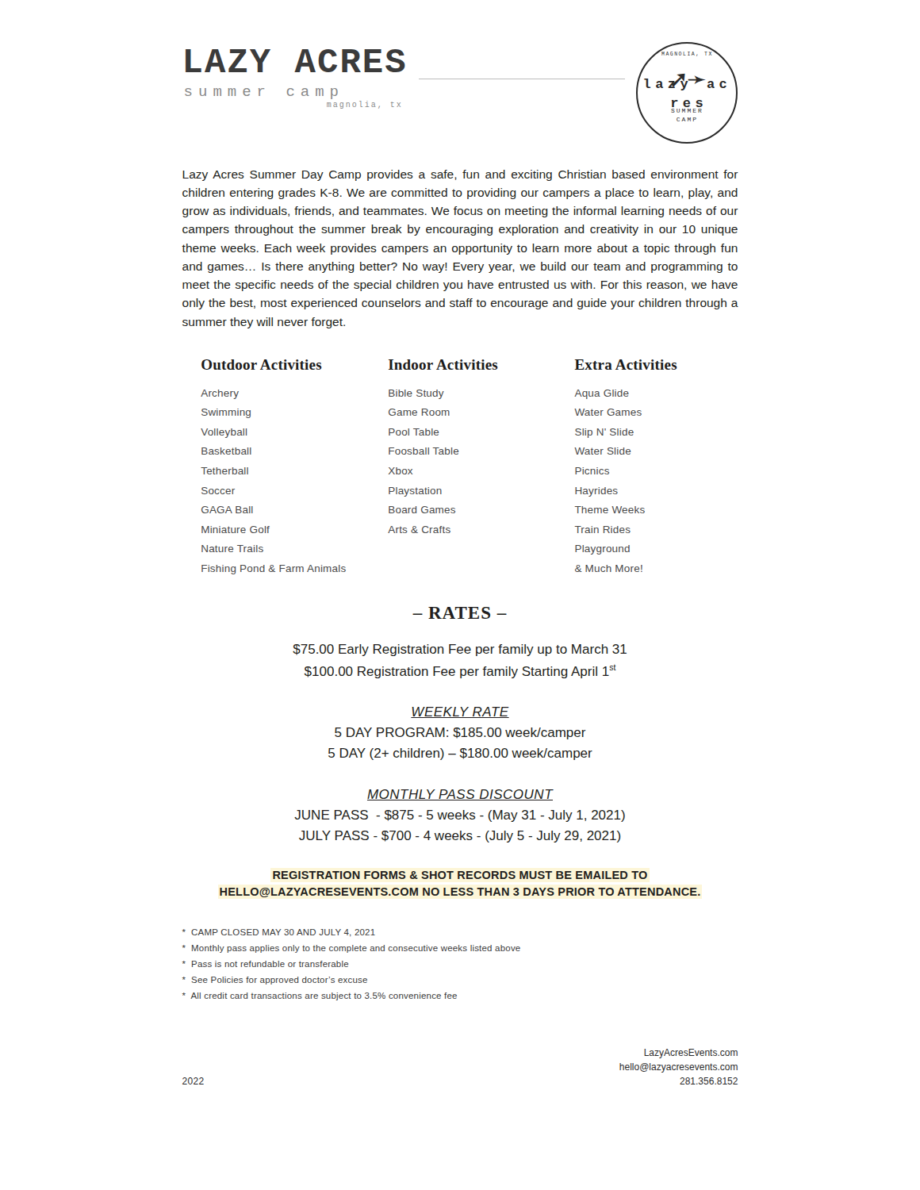LAZY ACRES summer camp magnolia, tx
MAGNOLIA, TX
➚➛
l a z y a c r e s
SUMMER
CAMP
Lazy Acres Summer Day Camp provides a safe, fun and exciting Christian based environment for children entering grades K-8. We are committed to providing our campers a place to learn, play, and grow as individuals, friends, and teammates. We focus on meeting the informal learning needs of our campers throughout the summer break by encouraging exploration and creativity in our 10 unique theme weeks. Each week provides campers an opportunity to learn more about a topic through fun and games… Is there anything better? No way! Every year, we build our team and programming to meet the specific needs of the special children you have entrusted us with. For this reason, we have only the best, most experienced counselors and staff to encourage and guide your children through a summer they will never forget.
Outdoor Activities
Archery
Swimming
Volleyball
Basketball
Tetherball
Soccer
GAGA Ball
Miniature Golf
Nature Trails
Fishing Pond & Farm Animals
Indoor Activities
Bible Study
Game Room
Pool Table
Foosball Table
Xbox
Playstation
Board Games
Arts & Crafts
Extra Activities
Aqua Glide
Water Games
Slip N' Slide
Water Slide
Picnics
Hayrides
Theme Weeks
Train Rides
Playground
& Much More!
– RATES –
$75.00 Early Registration Fee per family up to March 31
$100.00 Registration Fee per family Starting April 1st
WEEKLY RATE
5 DAY PROGRAM: $185.00 week/camper
5 DAY (2+ children) – $180.00 week/camper
MONTHLY PASS DISCOUNT
JUNE PASS - $875 - 5 weeks - (May 31 - July 1, 2021)
JULY PASS - $700 - 4 weeks - (July 5 - July 29, 2021)
REGISTRATION FORMS & SHOT RECORDS MUST BE EMAILED TO HELLO@LAZYACRESEVENTS.COM NO LESS THAN 3 DAYS PRIOR TO ATTENDANCE.
* CAMP CLOSED MAY 30 AND JULY 4, 2021
* Monthly pass applies only to the complete and consecutive weeks listed above
* Pass is not refundable or transferable
* See Policies for approved doctor’s excuse
* All credit card transactions are subject to 3.5% convenience fee
2022
LazyAcresEvents.com
hello@lazyacresevents.com
281.356.8152